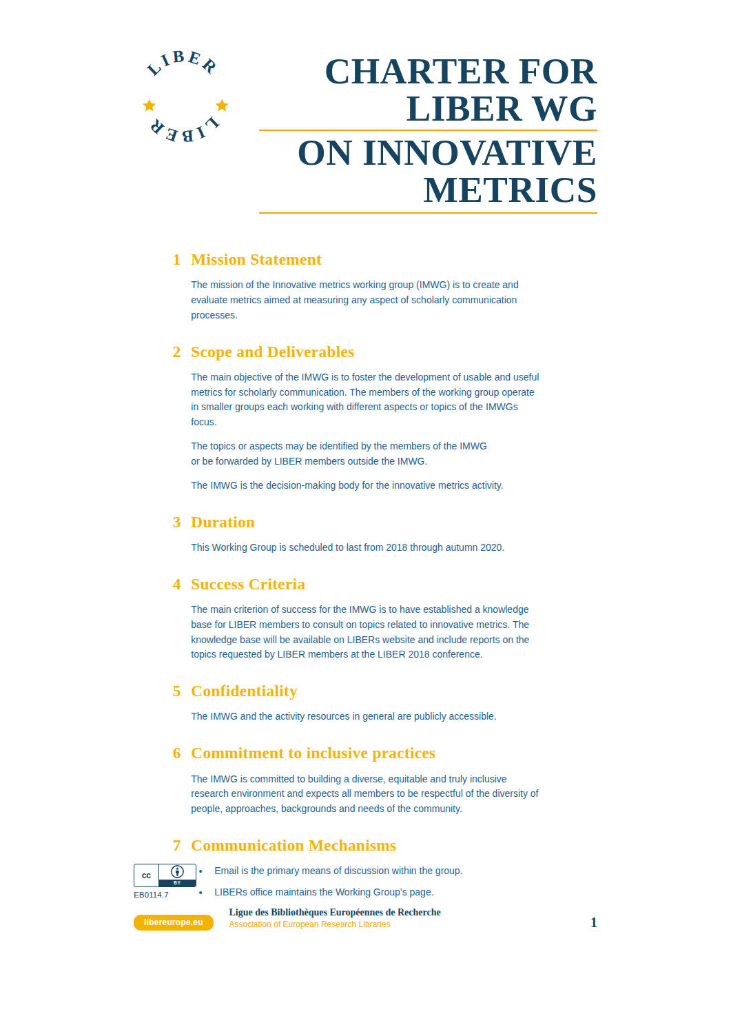LIBER LIBER
Charter for LIBER WG on Innovative Metrics
1 Mission Statement
The mission of the Innovative metrics working group (IMWG) is to create and evaluate metrics aimed at measuring any aspect of scholarly communication processes.
2 Scope and Deliverables
The main objective of the IMWG is to foster the development of usable and useful metrics for scholarly communication. The members of the working group operate in smaller groups each working with different aspects or topics of the IMWGs focus.
The topics or aspects may be identified by the members of the IMWG
or be forwarded by LIBER members outside the IMWG.
The IMWG is the decision-making body for the innovative metrics activity.
3 Duration
This Working Group is scheduled to last from 2018 through autumn 2020.
4 Success Criteria
The main criterion of success for the IMWG is to have established a knowledge base for LIBER members to consult on topics related to innovative metrics. The knowledge base will be available on LIBERs website and include reports on the topics requested by LIBER members at the LIBER 2018 conference.
5 Confidentiality
The IMWG and the activity resources in general are publicly accessible.
6 Commitment to inclusive practices
The IMWG is committed to building a diverse, equitable and truly inclusive research environment and expects all members to be respectful of the diversity of people, approaches, backgrounds and needs of the community.
7 Communication Mechanisms
Email is the primary means of discussion within the group.
LIBERs office maintains the Working Group’s page.
cc
BY
EB0114.7
libereurope.eu
Ligue des Bibliothèques Européennes de Recherche Association of European Research Libraries
1